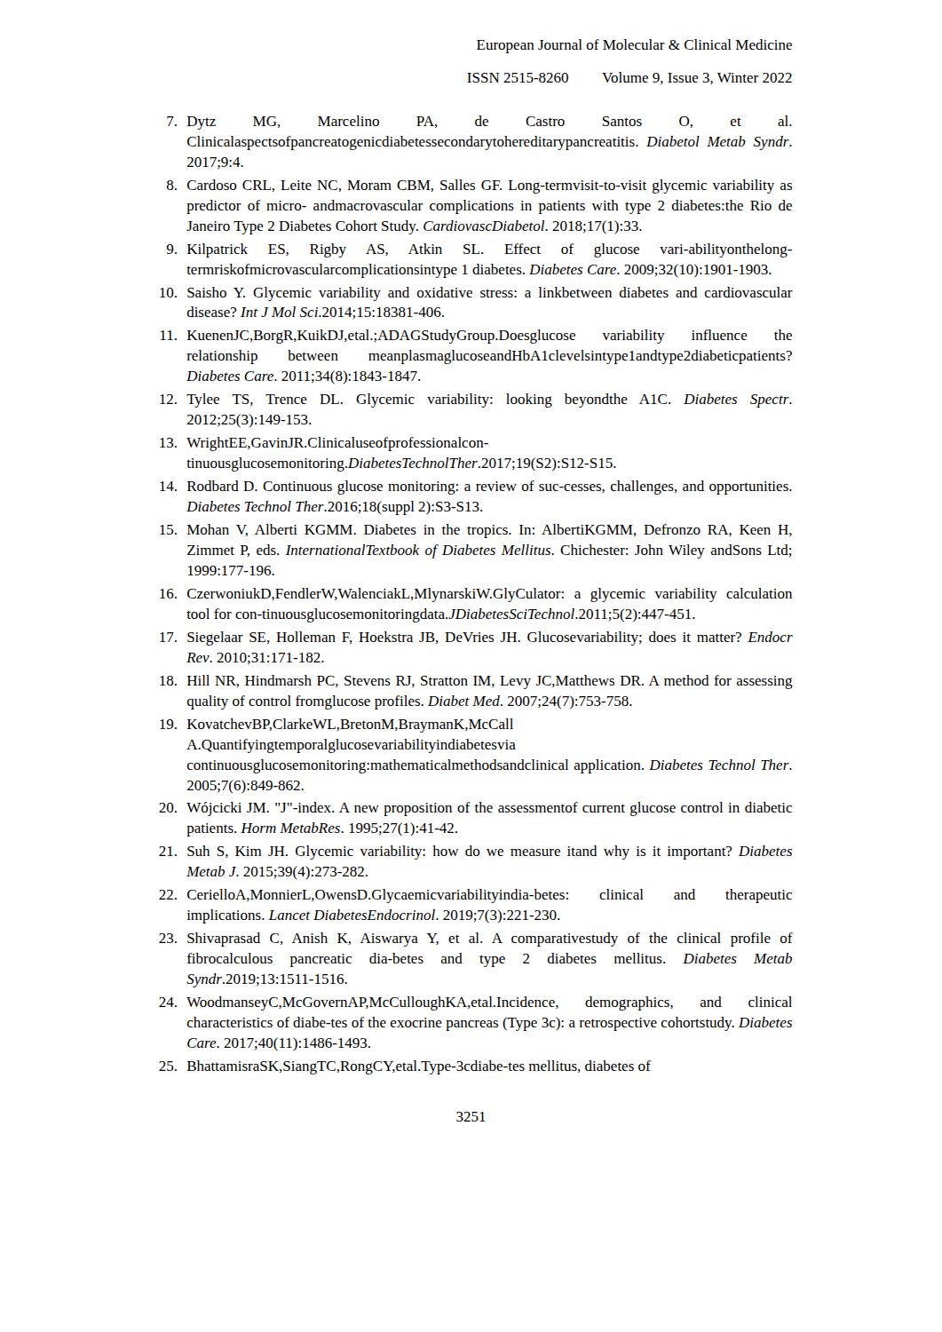European Journal of Molecular & Clinical Medicine ISSN 2515-8260 Volume 9, Issue 3, Winter 2022
Dytz MG, Marcelino PA, de Castro Santos O, et al. Clinicalaspectsofpancreatogenicdiabetessecondarytohereditarypancreatitis. Diabetol Metab Syndr. 2017;9:4.
Cardoso CRL, Leite NC, Moram CBM, Salles GF. Long-termvisit-to-visit glycemic variability as predictor of micro- andmacrovascular complications in patients with type 2 diabetes:the Rio de Janeiro Type 2 Diabetes Cohort Study. CardiovascDiabetol. 2018;17(1):33.
Kilpatrick ES, Rigby AS, Atkin SL. Effect of glucose vari-abilityonthelong-termriskofmicrovascularcomplicationsintype 1 diabetes. Diabetes Care. 2009;32(10):1901-1903.
Saisho Y. Glycemic variability and oxidative stress: a linkbetween diabetes and cardiovascular disease? Int J Mol Sci.2014;15:18381-406.
KuenenJC,BorgR,KuikDJ,etal.;ADAGStudyGroup.Doesglucose variability influence the relationship between meanplasmaglucoseandHbA1clevelsintype1andtype2diabeticpatients? Diabetes Care. 2011;34(8):1843-1847.
Tylee TS, Trence DL. Glycemic variability: looking beyondthe A1C. Diabetes Spectr. 2012;25(3):149-153.
WrightEE,GavinJR.Clinicaluseofprofessionalcon-tinuousglucosemonitoring.DiabetesTechnolTher.2017;19(S2):S12-S15.
Rodbard D. Continuous glucose monitoring: a review of suc-cesses, challenges, and opportunities. Diabetes Technol Ther.2016;18(suppl 2):S3-S13.
Mohan V, Alberti KGMM. Diabetes in the tropics. In: AlbertiKGMM, Defronzo RA, Keen H, Zimmet P, eds. InternationalTextbook of Diabetes Mellitus. Chichester: John Wiley andSons Ltd; 1999:177-196.
CzerwoniukD,FendlerW,WalenciakL,MlynarskiW.GlyCulator: a glycemic variability calculation tool for con-tinuousglucosemonitoringdata.JDiabetesSciTechnol.2011;5(2):447-451.
Siegelaar SE, Holleman F, Hoekstra JB, DeVries JH. Glucosevariability; does it matter? Endocr Rev. 2010;31:171-182.
Hill NR, Hindmarsh PC, Stevens RJ, Stratton IM, Levy JC,Matthews DR. A method for assessing quality of control fromglucose profiles. Diabet Med. 2007;24(7):753-758.
KovatchevBP,ClarkeWL,BretonM,BraymanK,McCall A.Quantifyingtemporalglucosevariabilityindiabetesvia continuousglucosemonitoring:mathematicalmethodsandclinical application. Diabetes Technol Ther. 2005;7(6):849-862.
Wójcicki JM. "J"-index. A new proposition of the assessmentof current glucose control in diabetic patients. Horm MetabRes. 1995;27(1):41-42.
Suh S, Kim JH. Glycemic variability: how do we measure itand why is it important? Diabetes Metab J. 2015;39(4):273-282.
CerielloA,MonnierL,OwensD.Glycaemicvariabilityindia-betes: clinical and therapeutic implications. Lancet DiabetesEndocrinol. 2019;7(3):221-230.
Shivaprasad C, Anish K, Aiswarya Y, et al. A comparativestudy of the clinical profile of fibrocalculous pancreatic dia-betes and type 2 diabetes mellitus. Diabetes Metab Syndr.2019;13:1511-1516.
WoodmanseyC,McGovernAP,McCulloughKA,etal.Incidence, demographics, and clinical characteristics of diabe-tes of the exocrine pancreas (Type 3c): a retrospective cohortstudy. Diabetes Care. 2017;40(11):1486-1493.
BhattamisraSK,SiangTC,RongCY,etal.Type-3cdiabe-tes mellitus, diabetes of
3251